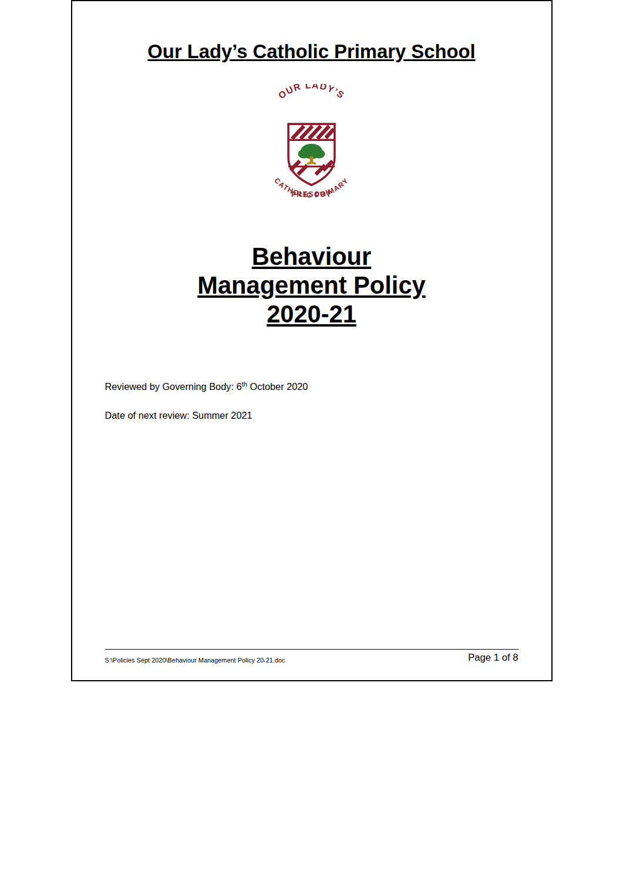Our Lady’s Catholic Primary School
OUR LADY’S CATHOLIC PRIMARY PRESCOT
Behaviour
Management Policy
2020-21
Reviewed by Governing Body: 6th October 2020
Date of next review: Summer 2021
S:\Policies Sept 2020\Behaviour Management Policy 20-21.doc Page 1 of 8